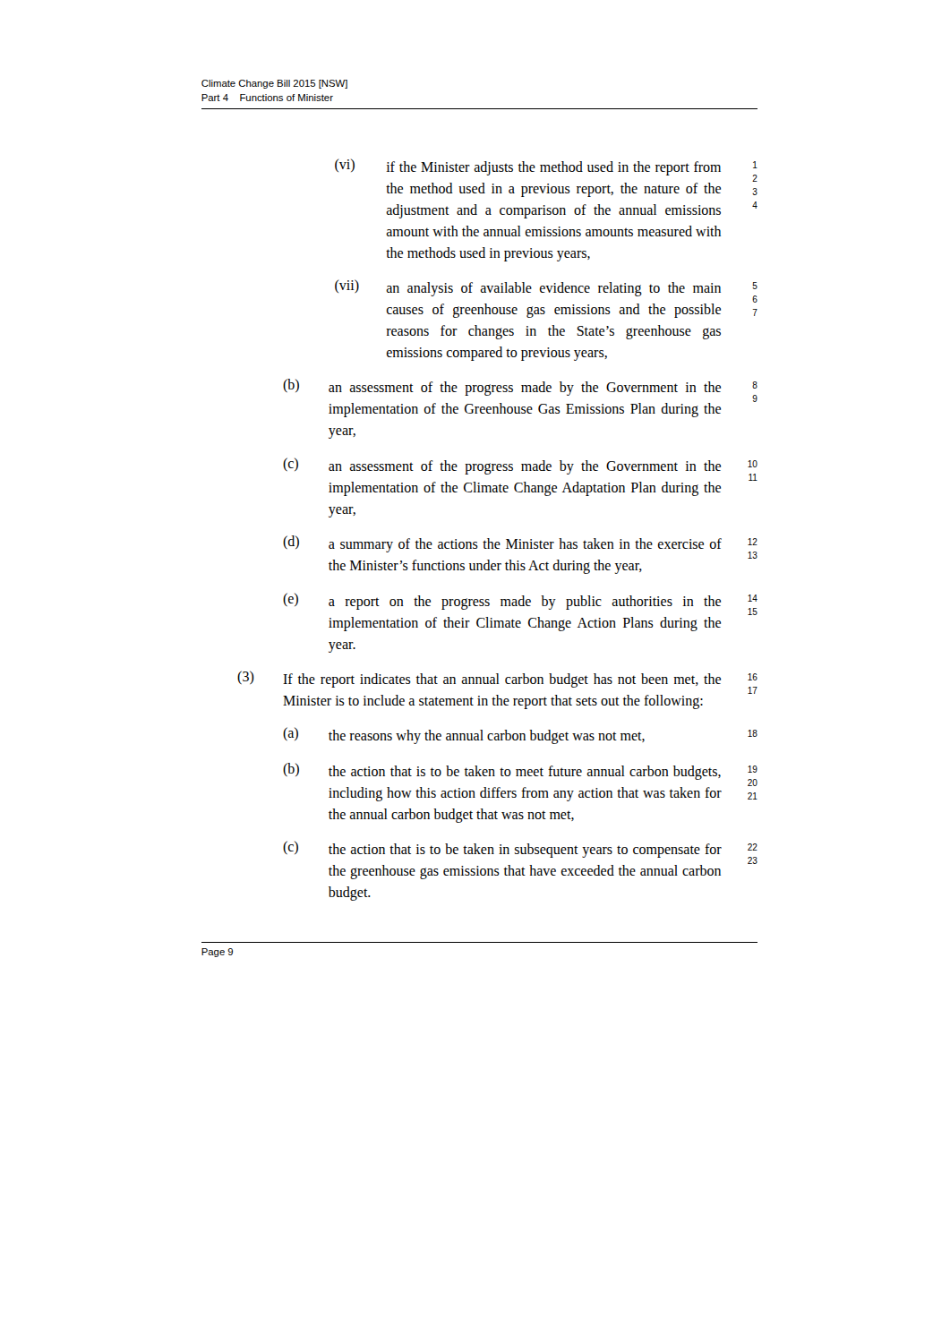Climate Change Bill 2015 [NSW] Part 4 Functions of Minister
(vi)
if the Minister adjusts the method used in the report from the method used in a previous report, the nature of the adjustment and a comparison of the annual emissions amount with the annual emissions amounts measured with the methods used in previous years,
1234
(vii)
an analysis of available evidence relating to the main causes of greenhouse gas emissions and the possible reasons for changes in the State’s greenhouse gas emissions compared to previous years,
567
(b)
an assessment of the progress made by the Government in the implementation of the Greenhouse Gas Emissions Plan during the year,
89
(c)
an assessment of the progress made by the Government in the implementation of the Climate Change Adaptation Plan during the year,
1011
(d)
a summary of the actions the Minister has taken in the exercise of the Minister’s functions under this Act during the year,
1213
(e)
a report on the progress made by public authorities in the implementation of their Climate Change Action Plans during the year.
1415
(3)
If the report indicates that an annual carbon budget has not been met, the Minister is to include a statement in the report that sets out the following:
1617
(a)
the reasons why the annual carbon budget was not met,
18
(b)
the action that is to be taken to meet future annual carbon budgets, including how this action differs from any action that was taken for the annual carbon budget that was not met,
192021
(c)
the action that is to be taken in subsequent years to compensate for the greenhouse gas emissions that have exceeded the annual carbon budget.
2223
Page 9